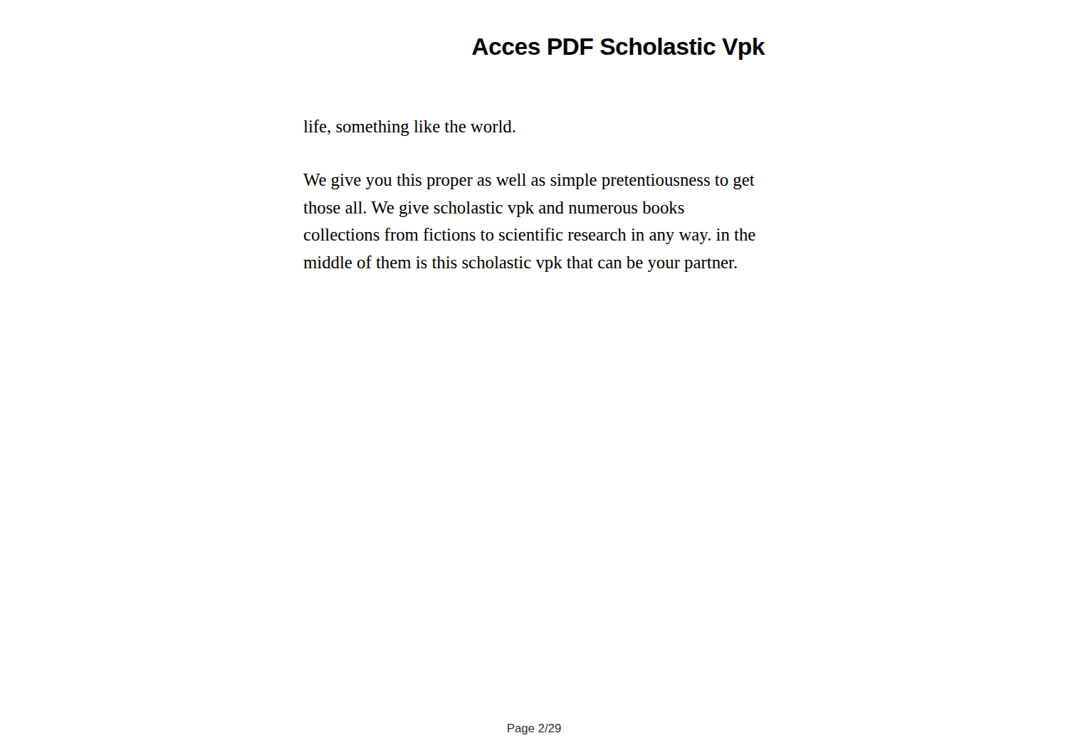Acces PDF Scholastic Vpk
life, something like the world.
We give you this proper as well as simple pretentiousness to get those all. We give scholastic vpk and numerous books collections from fictions to scientific research in any way. in the middle of them is this scholastic vpk that can be your partner.
Page 2/29